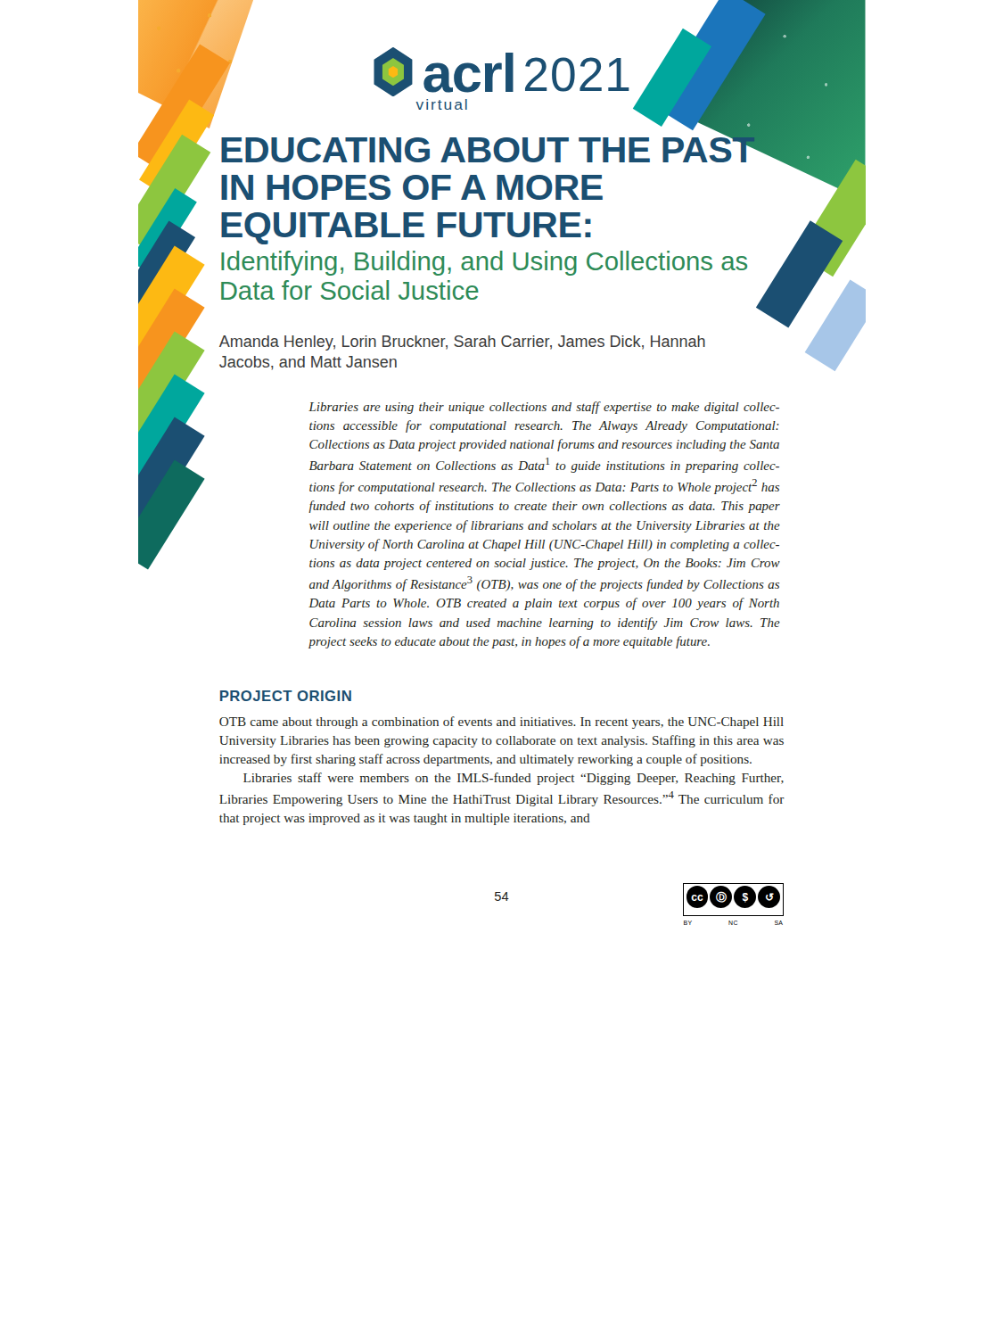acrl
2021
virtual
EDUCATING ABOUT THE PAST IN HOPES OF A MORE EQUITABLE FUTURE:
Identifying, Building, and Using Collections as Data for Social Justice
Amanda Henley, Lorin Bruckner, Sarah Carrier, James Dick, Hannah Jacobs, and Matt Jansen
Libraries are using their unique collections and staff expertise to make digital collections accessible for computational research. The Always Already Computational: Collections as Data project provided national forums and resources including the Santa Barbara Statement on Collections as Data1 to guide institutions in preparing collections for computational research. The Collections as Data: Parts to Whole project2 has funded two cohorts of institutions to create their own collections as data. This paper will outline the experience of librarians and scholars at the University Libraries at the University of North Carolina at Chapel Hill (UNC-Chapel Hill) in completing a collections as data project centered on social justice. The project, On the Books: Jim Crow and Algorithms of Resistance3 (OTB), was one of the projects funded by Collections as Data Parts to Whole. OTB created a plain text corpus of over 100 years of North Carolina session laws and used machine learning to identify Jim Crow laws. The project seeks to educate about the past, in hopes of a more equitable future.
PROJECT ORIGIN
OTB came about through a combination of events and initiatives. In recent years, the UNC-Chapel Hill University Libraries has been growing capacity to collaborate on text analysis. Staffing in this area was increased by first sharing staff across departments, and ultimately reworking a couple of positions.
Libraries staff were members on the IMLS-funded project “Digging Deeper, Reaching Further, Libraries Empowering Users to Mine the HathiTrust Digital Library Resources.”4 The curriculum for that project was improved as it was taught in multiple iterations, and
54
cc
Ⓓ
$
↺
BY NC SA